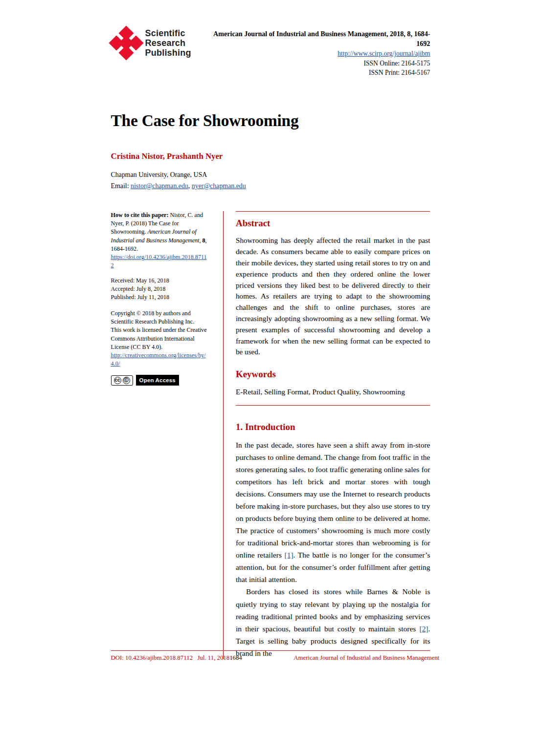Scientific
Research
Publishing
American Journal of Industrial and Business Management, 2018, 8, 1684-1692
http://www.scirp.org/journal/ajibm
ISSN Online: 2164-5175
ISSN Print: 2164-5167
The Case for Showrooming
Cristina Nistor, Prashanth Nyer
Chapman University, Orange, USA
Email: nistor@chapman.edu, nyer@chapman.edu
How to cite this paper: Nistor, C. and Nyer, P. (2018) The Case for Showrooming. American Journal of Industrial and Business Management, 8, 1684-1692.
https://doi.org/10.4236/ajibm.2018.87112
Received: May 16, 2018
Accepted: July 8, 2018
Published: July 11, 2018
Copyright © 2018 by authors and Scientific Research Publishing Inc.
This work is licensed under the Creative Commons Attribution International License (CC BY 4.0).
http://creativecommons.org/licenses/by/4.0/
ccⒸ Open Access
Abstract
Showrooming has deeply affected the retail market in the past decade. As consumers became able to easily compare prices on their mobile devices, they started using retail stores to try on and experience products and then they ordered online the lower priced versions they liked best to be delivered directly to their homes. As retailers are trying to adapt to the showrooming challenges and the shift to online purchases, stores are increasingly adopting showrooming as a new selling format. We present examples of successful showrooming and develop a framework for when the new selling format can be expected to be used.
Keywords
E-Retail, Selling Format, Product Quality, Showrooming
1. Introduction
In the past decade, stores have seen a shift away from in-store purchases to online demand. The change from foot traffic in the stores generating sales, to foot traffic generating online sales for competitors has left brick and mortar stores with tough decisions. Consumers may use the Internet to research products before making in-store purchases, but they also use stores to try on products before buying them online to be delivered at home. The practice of customers’ showrooming is much more costly for traditional brick-and-mortar stores than webrooming is for online retailers [1]. The battle is no longer for the consumer’s attention, but for the consumer’s order fulfillment after getting that initial attention.
Borders has closed its stores while Barnes & Noble is quietly trying to stay relevant by playing up the nostalgia for reading traditional printed books and by emphasizing services in their spacious, beautiful but costly to maintain stores [2]. Target is selling baby products designed specifically for its brand in the
DOI: 10.4236/ajibm.2018.87112 Jul. 11, 2018 1684 American Journal of Industrial and Business Management